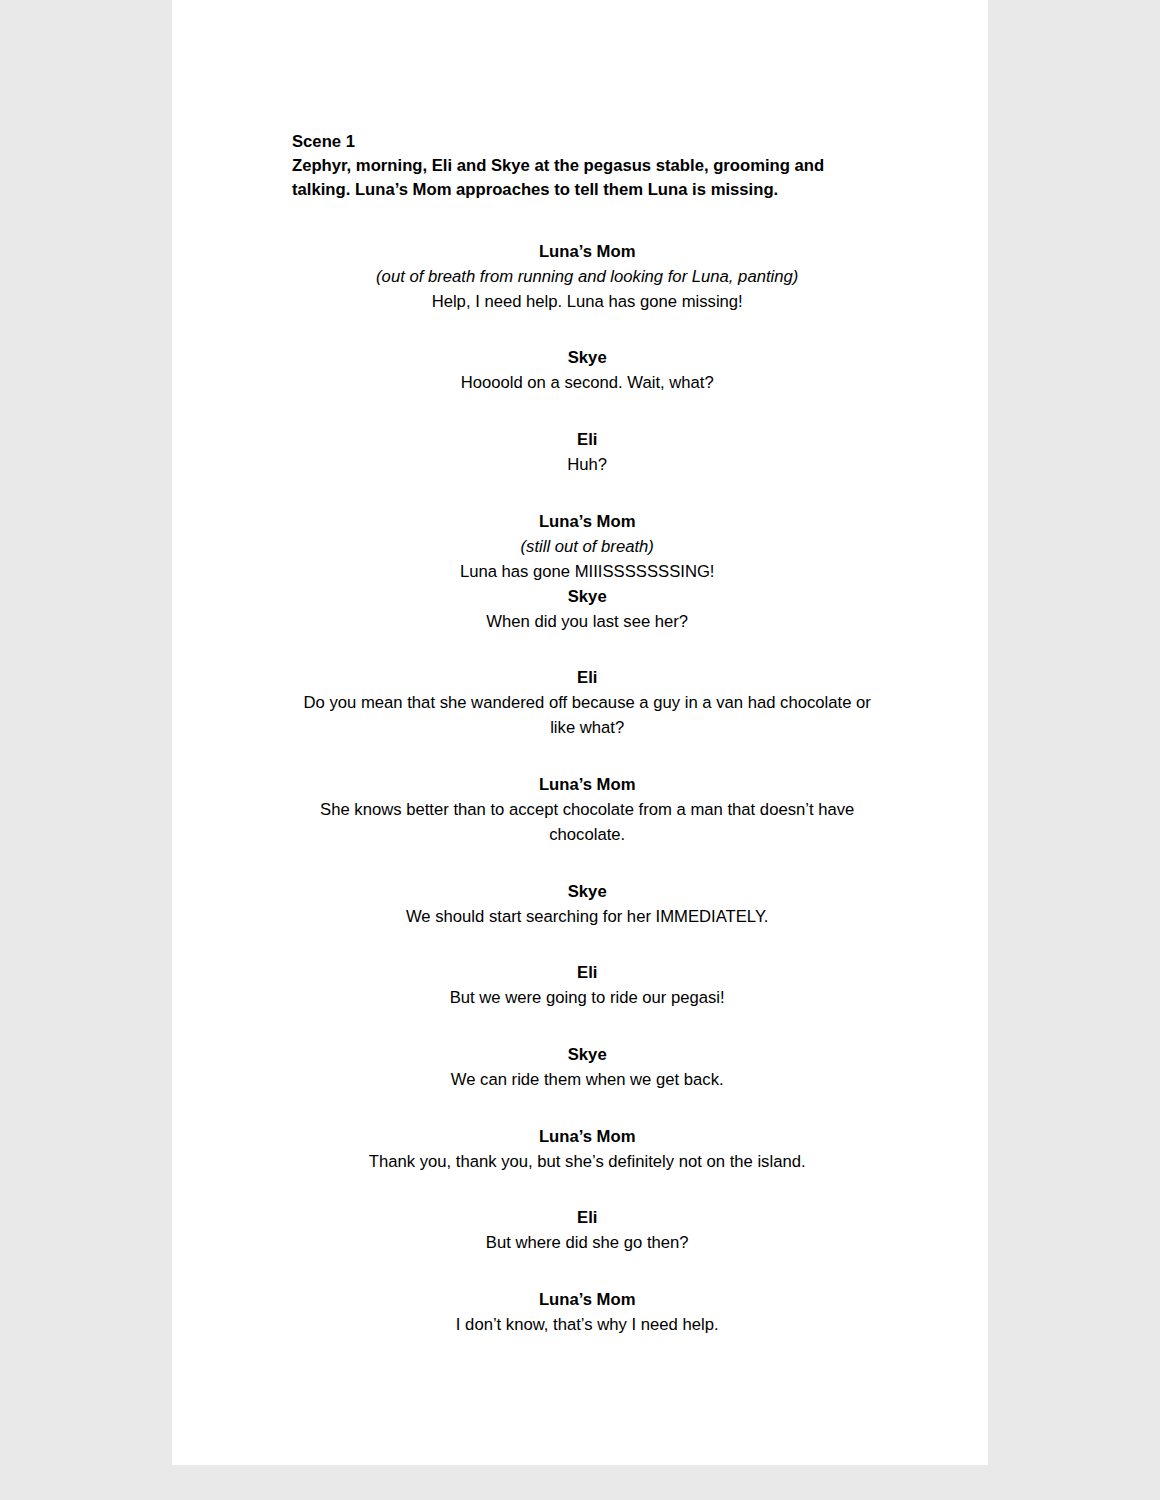Scene 1
Zephyr, morning, Eli and Skye at the pegasus stable, grooming and talking. Luna’s Mom approaches to tell them Luna is missing.
Luna’s Mom
(out of breath from running and looking for Luna, panting)
Help, I need help. Luna has gone missing!
Skye
Hoooold on a second. Wait, what?
Eli
Huh?
Luna’s Mom
(still out of breath)
Luna has gone MIIISSSSSSSING!
Skye
When did you last see her?
Eli
Do you mean that she wandered off because a guy in a van had chocolate or like what?
Luna’s Mom
She knows better than to accept chocolate from a man that doesn’t have chocolate.
Skye
We should start searching for her IMMEDIATELY.
Eli
But we were going to ride our pegasi!
Skye
We can ride them when we get back.
Luna’s Mom
Thank you, thank you, but she’s definitely not on the island.
Eli
But where did she go then?
Luna’s Mom
I don’t know, that’s why I need help.